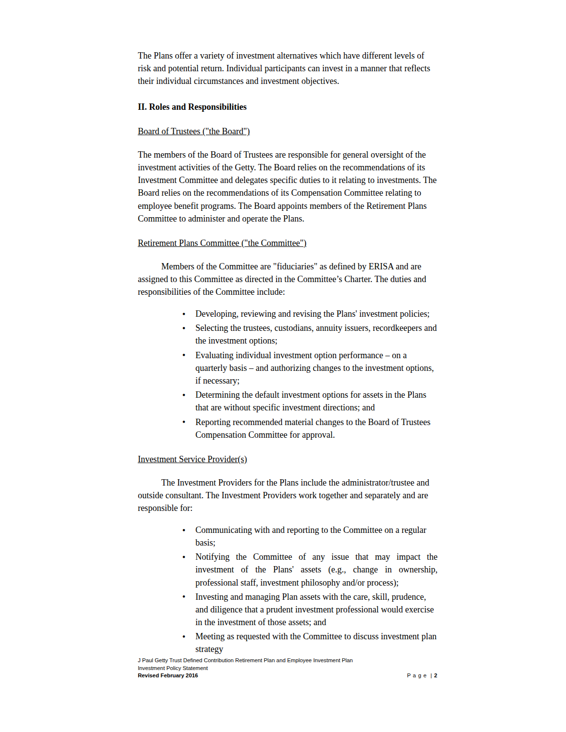The Plans offer a variety of investment alternatives which have different levels of risk and potential return. Individual participants can invest in a manner that reflects their individual circumstances and investment objectives.
II. Roles and Responsibilities
Board of Trustees ("the Board")
The members of the Board of Trustees are responsible for general oversight of the investment activities of the Getty. The Board relies on the recommendations of its Investment Committee and delegates specific duties to it relating to investments. The Board relies on the recommendations of its Compensation Committee relating to employee benefit programs. The Board appoints members of the Retirement Plans Committee to administer and operate the Plans.
Retirement Plans Committee ("the Committee")
Members of the Committee are "fiduciaries" as defined by ERISA and are assigned to this Committee as directed in the Committee’s Charter. The duties and responsibilities of the Committee include:
Developing, reviewing and revising the Plans' investment policies;
Selecting the trustees, custodians, annuity issuers, recordkeepers and the investment options;
Evaluating individual investment option performance – on a quarterly basis – and authorizing changes to the investment options, if necessary;
Determining the default investment options for assets in the Plans that are without specific investment directions; and
Reporting recommended material changes to the Board of Trustees Compensation Committee for approval.
Investment Service Provider(s)
The Investment Providers for the Plans include the administrator/trustee and outside consultant. The Investment Providers work together and separately and are responsible for:
Communicating with and reporting to the Committee on a regular basis;
Notifying the Committee of any issue that may impact the investment of the Plans' assets (e.g., change in ownership, professional staff, investment philosophy and/or process);
Investing and managing Plan assets with the care, skill, prudence, and diligence that a prudent investment professional would exercise in the investment of those assets; and
Meeting as requested with the Committee to discuss investment plan strategy
J Paul Getty Trust Defined Contribution Retirement Plan and Employee Investment Plan Investment Policy Statement Revised February 2016 P a g e | 2